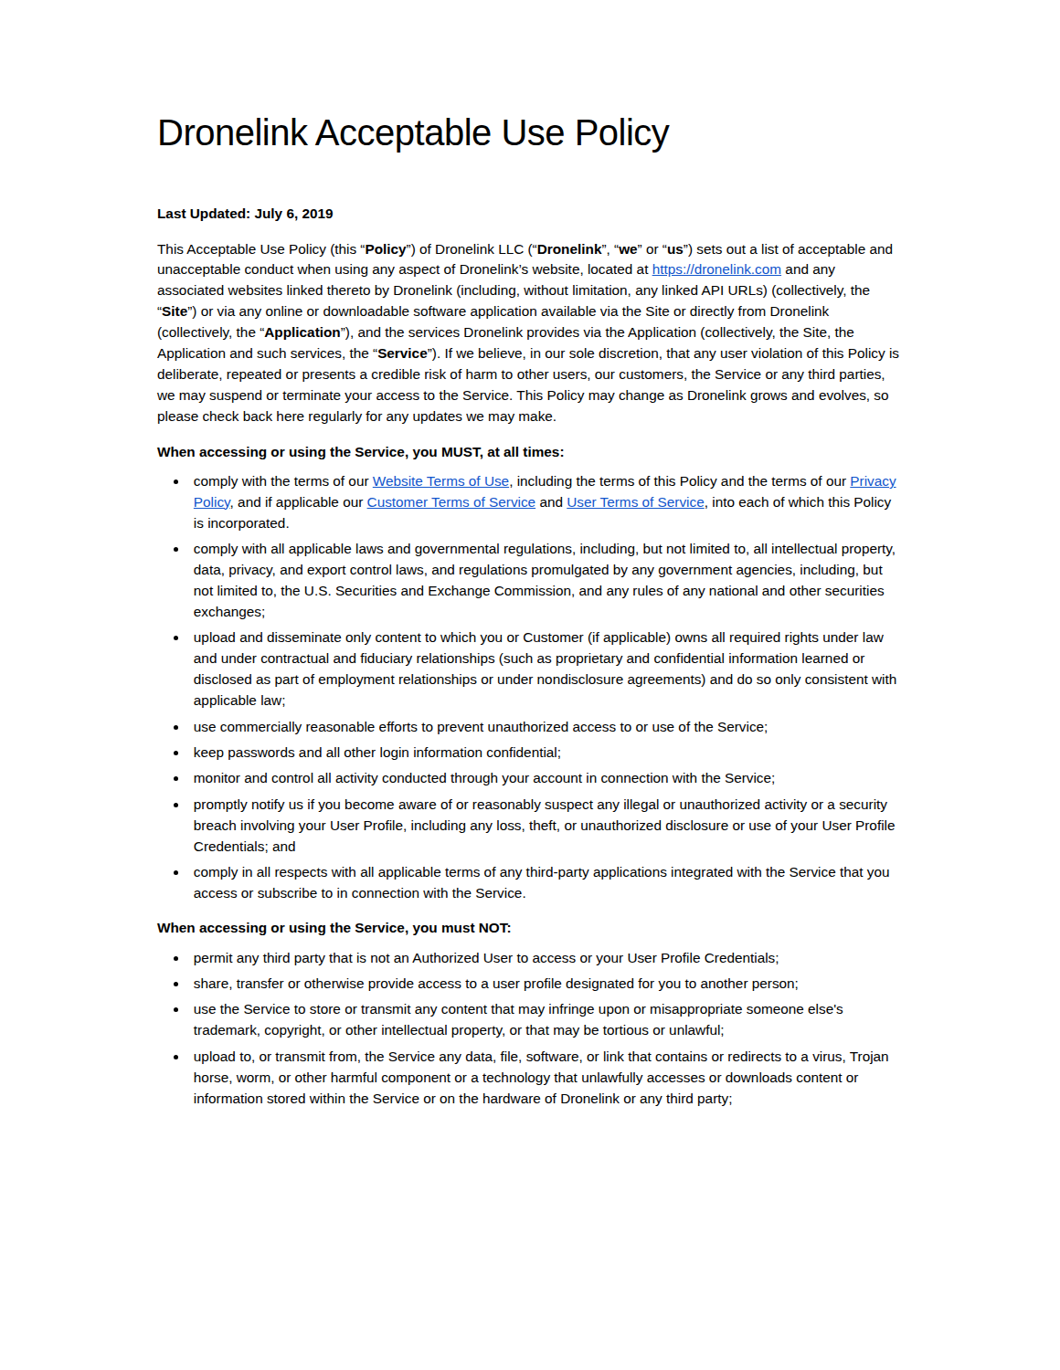Dronelink Acceptable Use Policy
Last Updated: July 6, 2019
This Acceptable Use Policy (this “Policy”) of Dronelink LLC (“Dronelink”, “we” or “us”) sets out a list of acceptable and unacceptable conduct when using any aspect of Dronelink’s website, located at https://dronelink.com and any associated websites linked thereto by Dronelink (including, without limitation, any linked API URLs) (collectively, the “Site”) or via any online or downloadable software application available via the Site or directly from Dronelink (collectively, the “Application”), and the services Dronelink provides via the Application (collectively, the Site, the Application and such services, the “Service”). If we believe, in our sole discretion, that any user violation of this Policy is deliberate, repeated or presents a credible risk of harm to other users, our customers, the Service or any third parties, we may suspend or terminate your access to the Service. This Policy may change as Dronelink grows and evolves, so please check back here regularly for any updates we may make.
When accessing or using the Service, you MUST, at all times:
comply with the terms of our Website Terms of Use, including the terms of this Policy and the terms of our Privacy Policy, and if applicable our Customer Terms of Service and User Terms of Service, into each of which this Policy is incorporated.
comply with all applicable laws and governmental regulations, including, but not limited to, all intellectual property, data, privacy, and export control laws, and regulations promulgated by any government agencies, including, but not limited to, the U.S. Securities and Exchange Commission, and any rules of any national and other securities exchanges;
upload and disseminate only content to which you or Customer (if applicable) owns all required rights under law and under contractual and fiduciary relationships (such as proprietary and confidential information learned or disclosed as part of employment relationships or under nondisclosure agreements) and do so only consistent with applicable law;
use commercially reasonable efforts to prevent unauthorized access to or use of the Service;
keep passwords and all other login information confidential;
monitor and control all activity conducted through your account in connection with the Service;
promptly notify us if you become aware of or reasonably suspect any illegal or unauthorized activity or a security breach involving your User Profile, including any loss, theft, or unauthorized disclosure or use of your User Profile Credentials; and
comply in all respects with all applicable terms of any third-party applications integrated with the Service that you access or subscribe to in connection with the Service.
When accessing or using the Service, you must NOT:
permit any third party that is not an Authorized User to access or your User Profile Credentials;
share, transfer or otherwise provide access to a user profile designated for you to another person;
use the Service to store or transmit any content that may infringe upon or misappropriate someone else's trademark, copyright, or other intellectual property, or that may be tortious or unlawful;
upload to, or transmit from, the Service any data, file, software, or link that contains or redirects to a virus, Trojan horse, worm, or other harmful component or a technology that unlawfully accesses or downloads content or information stored within the Service or on the hardware of Dronelink or any third party;